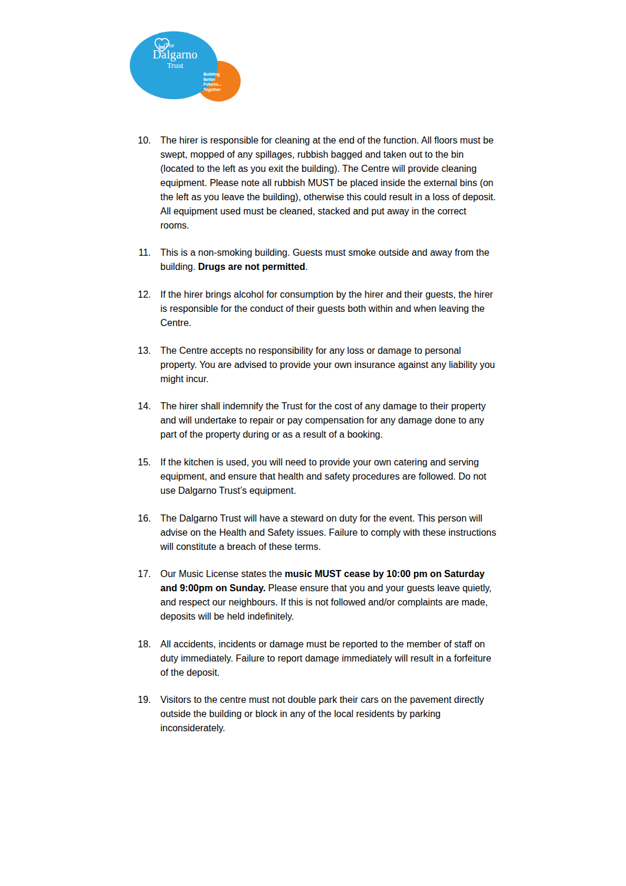The Dalgarno Trust
Building
Better
Futures...
Together
The hirer is responsible for cleaning at the end of the function. All floors must be swept, mopped of any spillages, rubbish bagged and taken out to the bin (located to the left as you exit the building). The Centre will provide cleaning equipment. Please note all rubbish MUST be placed inside the external bins (on the left as you leave the building), otherwise this could result in a loss of deposit. All equipment used must be cleaned, stacked and put away in the correct rooms.
This is a non-smoking building. Guests must smoke outside and away from the building. Drugs are not permitted.
If the hirer brings alcohol for consumption by the hirer and their guests, the hirer is responsible for the conduct of their guests both within and when leaving the Centre.
The Centre accepts no responsibility for any loss or damage to personal property. You are advised to provide your own insurance against any liability you might incur.
The hirer shall indemnify the Trust for the cost of any damage to their property and will undertake to repair or pay compensation for any damage done to any part of the property during or as a result of a booking.
If the kitchen is used, you will need to provide your own catering and serving equipment, and ensure that health and safety procedures are followed. Do not use Dalgarno Trust’s equipment.
The Dalgarno Trust will have a steward on duty for the event. This person will advise on the Health and Safety issues. Failure to comply with these instructions will constitute a breach of these terms.
Our Music License states the music MUST cease by 10:00 pm on Saturday and 9:00pm on Sunday. Please ensure that you and your guests leave quietly, and respect our neighbours. If this is not followed and/or complaints are made, deposits will be held indefinitely.
All accidents, incidents or damage must be reported to the member of staff on duty immediately. Failure to report damage immediately will result in a forfeiture of the deposit.
Visitors to the centre must not double park their cars on the pavement directly outside the building or block in any of the local residents by parking inconsiderately.